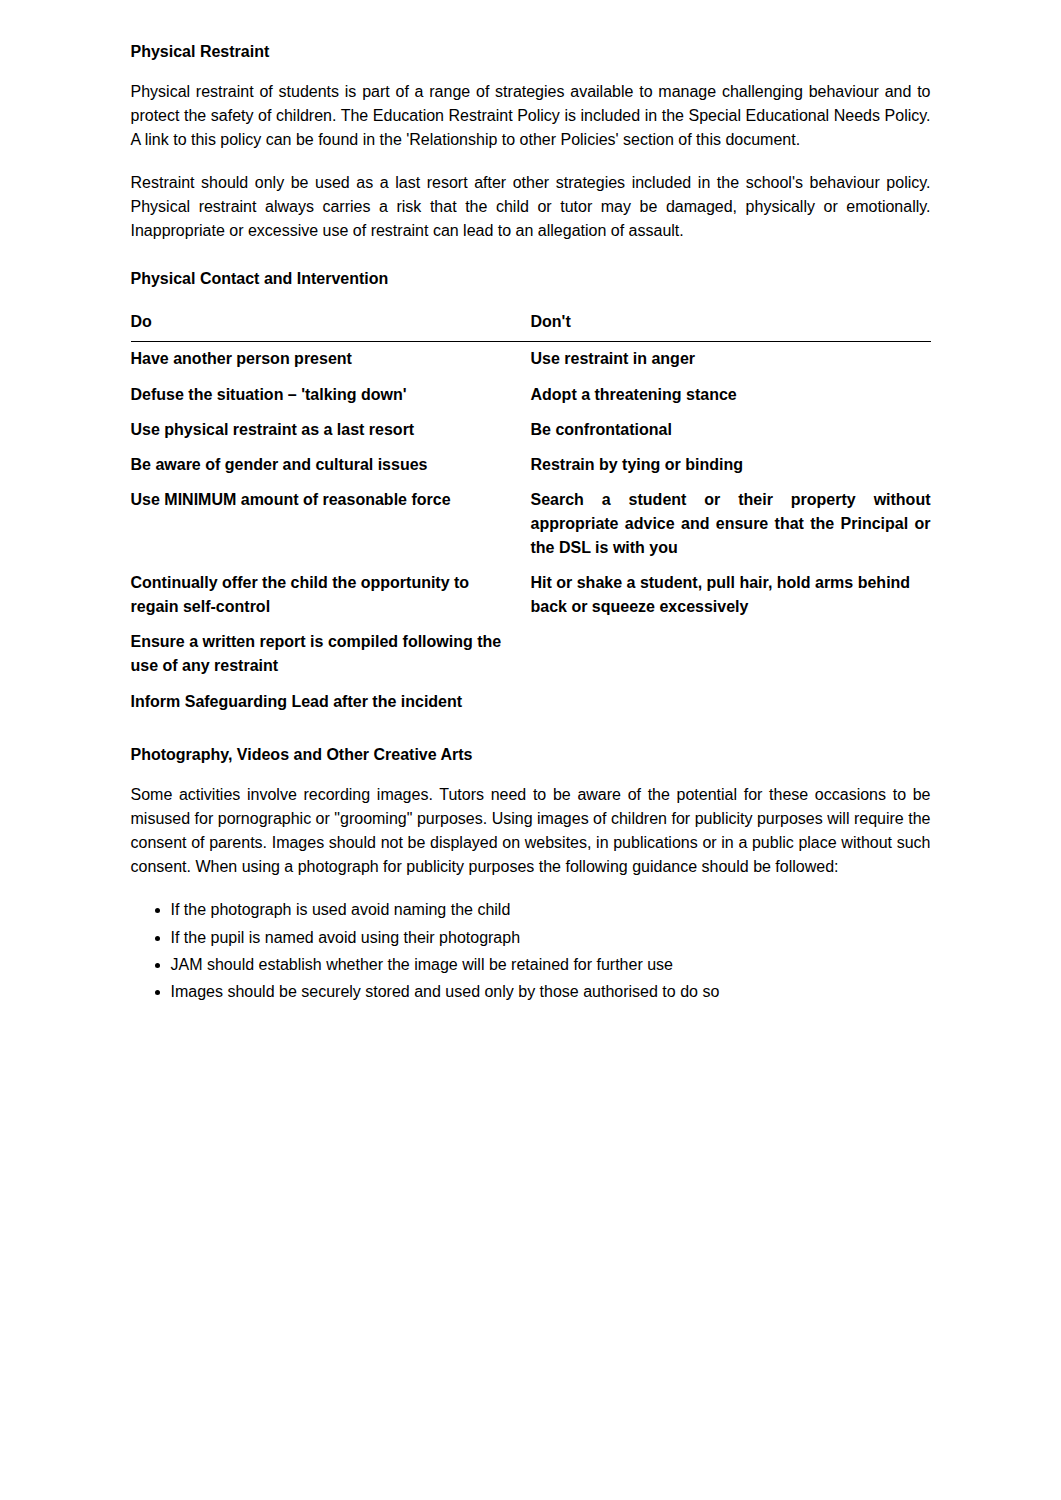Physical Restraint
Physical restraint of students is part of a range of strategies available to manage challenging behaviour and to protect the safety of children. The Education Restraint Policy is included in the Special Educational Needs Policy. A link to this policy can be found in the 'Relationship to other Policies' section of this document.
Restraint should only be used as a last resort after other strategies included in the school's behaviour policy. Physical restraint always carries a risk that the child or tutor may be damaged, physically or emotionally. Inappropriate or excessive use of restraint can lead to an allegation of assault.
Physical Contact and Intervention
| Do | Don't |
| --- | --- |
| Have another person present | Use restraint in anger |
| Defuse the situation – 'talking down' | Adopt a threatening stance |
| Use physical restraint as a last resort | Be confrontational |
| Be aware of gender and cultural issues | Restrain by tying or binding |
| Use MINIMUM amount of reasonable force | Search a student or their property without appropriate advice and ensure that the Principal or the DSL is with you |
| Continually offer the child the opportunity to regain self-control | Hit or shake a student, pull hair, hold arms behind back or squeeze excessively |
| Ensure a written report is compiled following the use of any restraint | |
| Inform Safeguarding Lead after the incident | |
Photography, Videos and Other Creative Arts
Some activities involve recording images. Tutors need to be aware of the potential for these occasions to be misused for pornographic or "grooming" purposes. Using images of children for publicity purposes will require the consent of parents. Images should not be displayed on websites, in publications or in a public place without such consent. When using a photograph for publicity purposes the following guidance should be followed:
If the photograph is used avoid naming the child
If the pupil is named avoid using their photograph
JAM should establish whether the image will be retained for further use
Images should be securely stored and used only by those authorised to do so